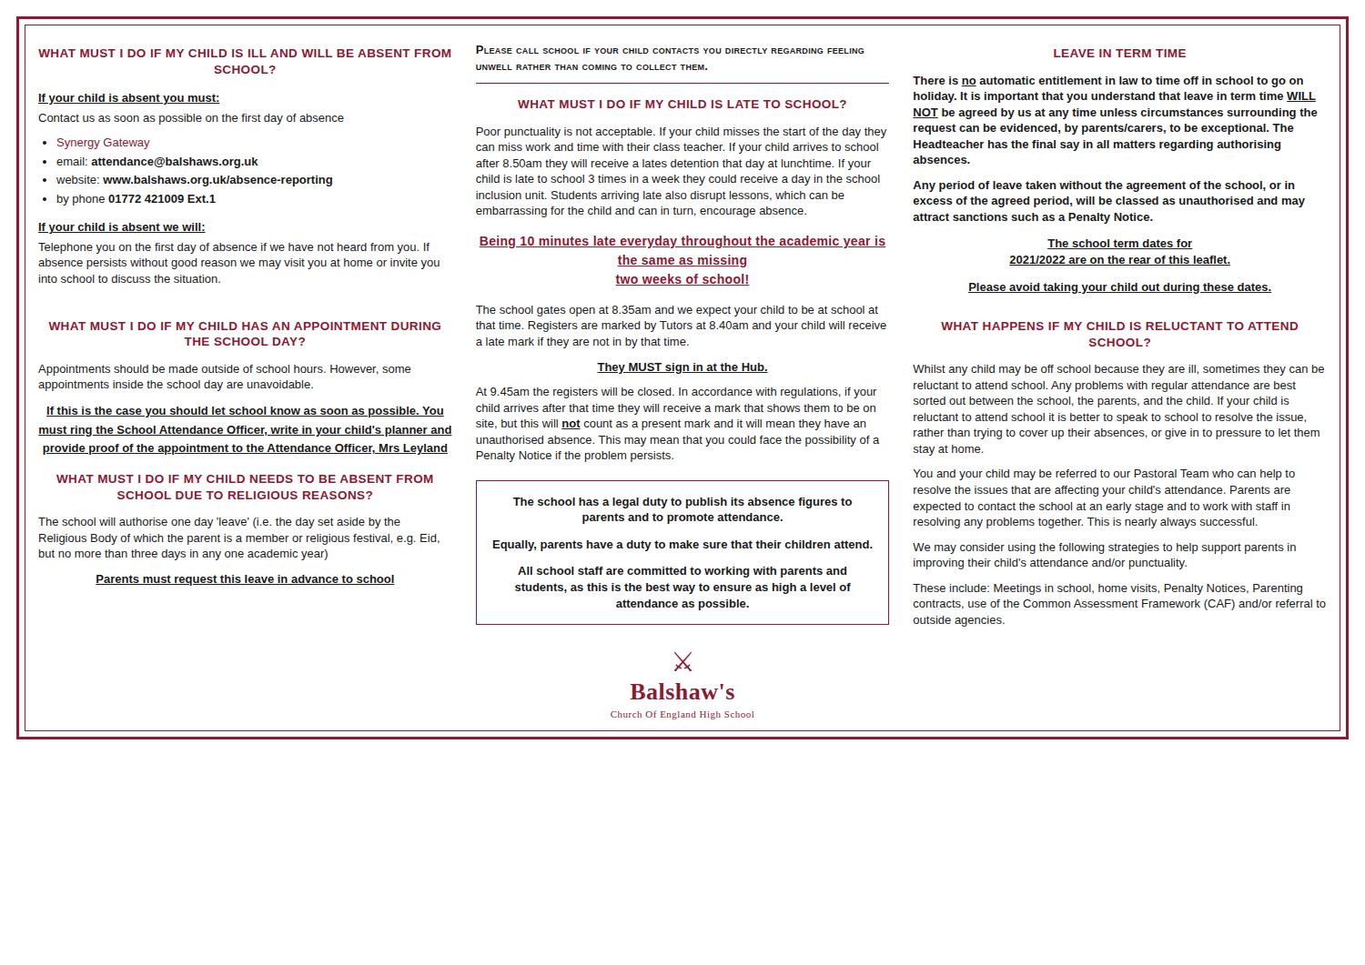What must I do if my child is ill and will be absent from school?
If your child is absent you must:
Contact us as soon as possible on the first day of absence
Synergy Gateway
email: attendance@balshaws.org.uk
website: www.balshaws.org.uk/absence-reporting
by phone 01772 421009 Ext.1
If your child is absent we will:
Telephone you on the first day of absence if we have not heard from you. If absence persists without good reason we may visit you at home or invite you into school to discuss the situation.
What must I do if my child has an appointment during the school day?
Appointments should be made outside of school hours. However, some appointments inside the school day are unavoidable.
If this is the case you should let school know as soon as possible. You must ring the School Attendance Officer, write in your child's planner and provide proof of the appointment to the Attendance Officer, Mrs Leyland
What must I do if my child needs to be absent from school due to Religious reasons?
The school will authorise one day 'leave' (i.e. the day set aside by the Religious Body of which the parent is a member or religious festival, e.g. Eid, but no more than three days in any one academic year)
Parents must request this leave in advance to school
Please call school if your child contacts you directly regarding feeling unwell rather than coming to collect them.
What must I do if my child is late to school?
Poor punctuality is not acceptable. If your child misses the start of the day they can miss work and time with their class teacher. If your child arrives to school after 8.50am they will receive a lates detention that day at lunchtime. If your child is late to school 3 times in a week they could receive a day in the school inclusion unit. Students arriving late also disrupt lessons, which can be embarrassing for the child and can in turn, encourage absence.
Being 10 minutes late everyday throughout the academic year is the same as missing
two weeks of school!
The school gates open at 8.35am and we expect your child to be at school at that time. Registers are marked by Tutors at 8.40am and your child will receive a late mark if they are not in by that time.
They MUST sign in at the Hub.
At 9.45am the registers will be closed. In accordance with regulations, if your child arrives after that time they will receive a mark that shows them to be on site, but this will not count as a present mark and it will mean they have an unauthorised absence. This may mean that you could face the possibility of a Penalty Notice if the problem persists.
The school has a legal duty to publish its absence figures to parents and to promote attendance.
Equally, parents have a duty to make sure that their children attend.
All school staff are committed to working with parents and students, as this is the best way to ensure as high a level of attendance as possible.
⚔
Balshaw's
Church Of England High School
Leave in Term Time
There is no automatic entitlement in law to time off in school to go on holiday. It is important that you understand that leave in term time WILL NOT be agreed by us at any time unless circumstances surrounding the request can be evidenced, by parents/carers, to be exceptional. The Headteacher has the final say in all matters regarding authorising absences.
Any period of leave taken without the agreement of the school, or in excess of the agreed period, will be classed as unauthorised and may attract sanctions such as a Penalty Notice.
The school term dates for
2021/2022 are on the rear of this leaflet.
Please avoid taking your child out during these dates.
What happens if my child is reluctant to attend school?
Whilst any child may be off school because they are ill, sometimes they can be reluctant to attend school. Any problems with regular attendance are best sorted out between the school, the parents, and the child. If your child is reluctant to attend school it is better to speak to school to resolve the issue, rather than trying to cover up their absences, or give in to pressure to let them stay at home.
You and your child may be referred to our Pastoral Team who can help to resolve the issues that are affecting your child's attendance. Parents are expected to contact the school at an early stage and to work with staff in resolving any problems together. This is nearly always successful.
We may consider using the following strategies to help support parents in improving their child's attendance and/or punctuality.
These include: Meetings in school, home visits, Penalty Notices, Parenting contracts, use of the Common Assessment Framework (CAF) and/or referral to outside agencies.